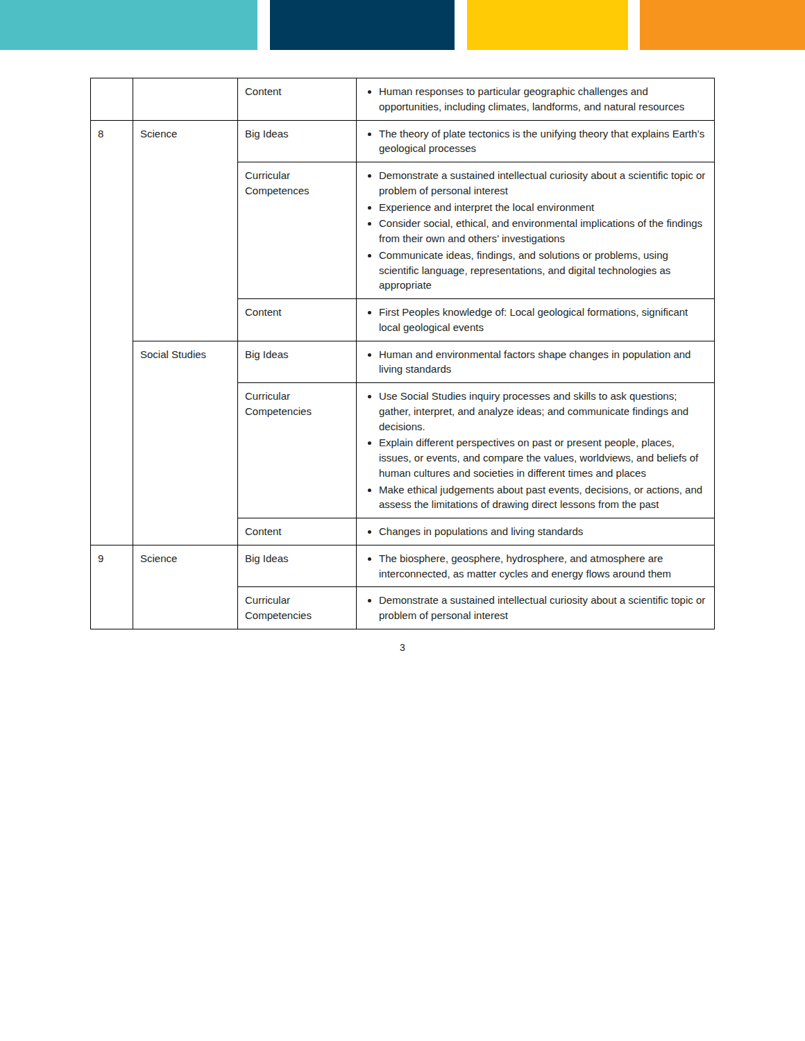| | | Content | Human responses to particular geographic challenges and opportunities, including climates, landforms, and natural resources |
| 8 | Science | Big Ideas | The theory of plate tectonics is the unifying theory that explains Earth’s geological processes |
| Curricular Competences | Demonstrate a sustained intellectual curiosity about a scientific topic or problem of personal interest Experience and interpret the local environment Consider social, ethical, and environmental implications of the findings from their own and others’ investigations Communicate ideas, findings, and solutions or problems, using scientific language, representations, and digital technologies as appropriate |
| Content | First Peoples knowledge of: Local geological formations, significant local geological events |
| Social Studies | Big Ideas | Human and environmental factors shape changes in population and living standards |
| Curricular Competencies | Use Social Studies inquiry processes and skills to ask questions; gather, interpret, and analyze ideas; and communicate findings and decisions. Explain different perspectives on past or present people, places, issues, or events, and compare the values, worldviews, and beliefs of human cultures and societies in different times and places Make ethical judgements about past events, decisions, or actions, and assess the limitations of drawing direct lessons from the past |
| Content | Changes in populations and living standards |
| 9 | Science | Big Ideas | The biosphere, geosphere, hydrosphere, and atmosphere are interconnected, as matter cycles and energy flows around them |
| Curricular Competencies | Demonstrate a sustained intellectual curiosity about a scientific topic or problem of personal interest |
3